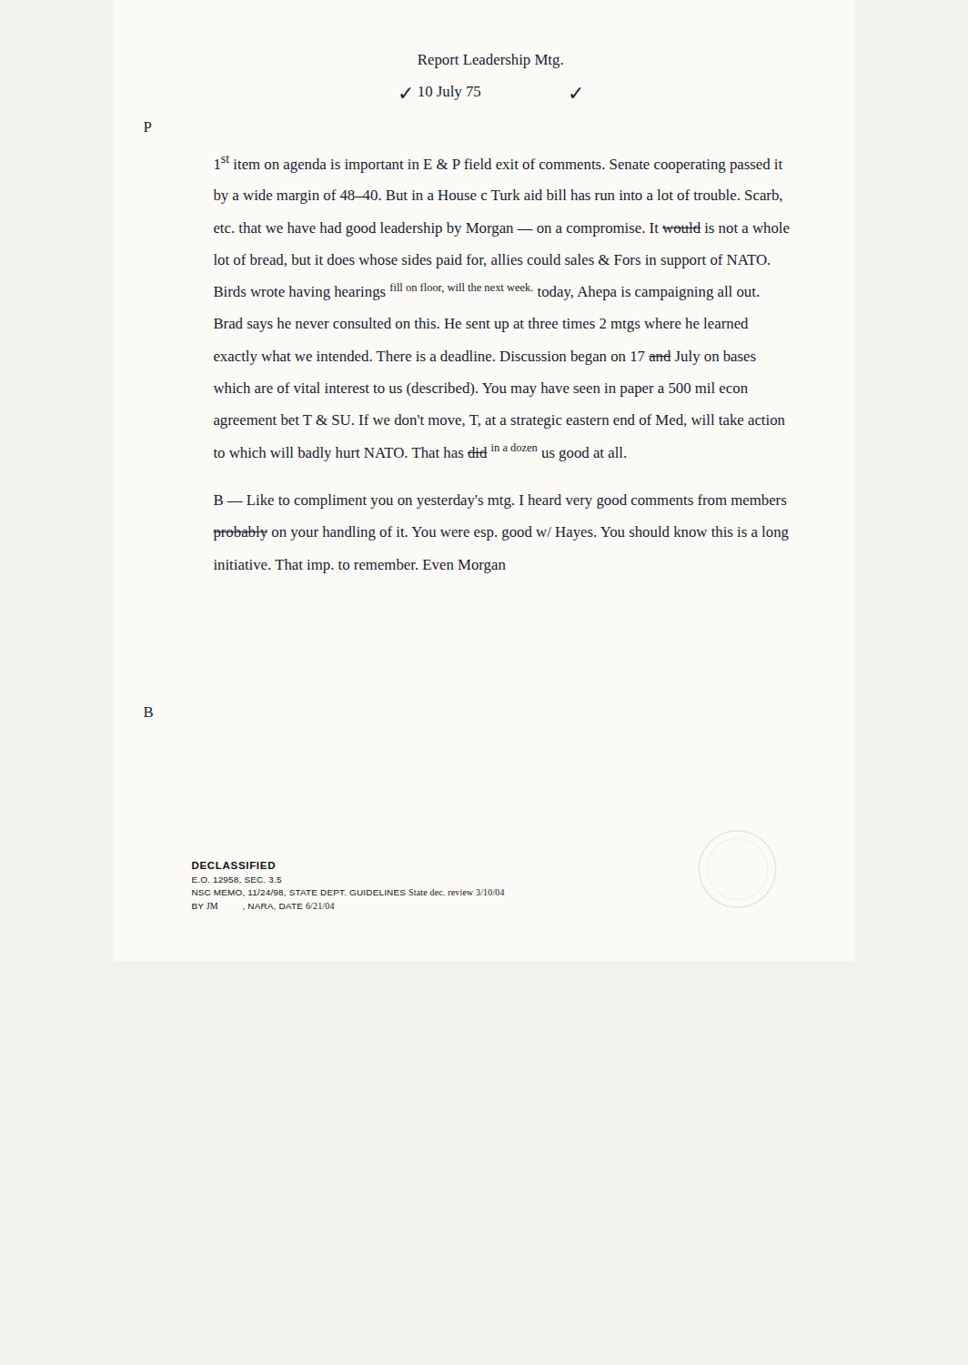✓ Report Leadership Mtg.
10 July 75 ✓
P
B
1st item on agenda is important in E & P field exit of comments. Senate cooperating passed it by a wide margin of 48–40. But in a House c Turk aid bill has run into a lot of trouble. Scarb, etc. that we have had good leadership by Morgan — on a compromise. It would is not a whole lot of bread, but it does whose sides paid for, allies could sales & Fors in support of NATO. Birds wrote having hearings fill on floor, will the next week. today, Ahepa is campaigning all out. Brad says he never consulted on this. He sent up at three times 2 mtgs where he learned exactly what we intended. There is a deadline. Discussion began on 17 and July on bases which are of vital interest to us (described). You may have seen in paper a 500 mil econ agreement bet T & SU. If we don't move, T, at a strategic eastern end of Med, will take action to which will badly hurt NATO. That has did in a dozen us good at all.
B — Like to compliment you on yesterday's mtg. I heard very good comments from members probably on your handling of it. You were esp. good w/ Hayes. You should know this is a long initiative. That imp. to remember. Even Morgan
DECLASSIFIED
E.O. 12958, SEC. 3.5
NSC MEMO, 11/24/98, STATE DEPT. GUIDELINES State dec. review 3/10/04
BY JM , NARA, DATE 6/21/04